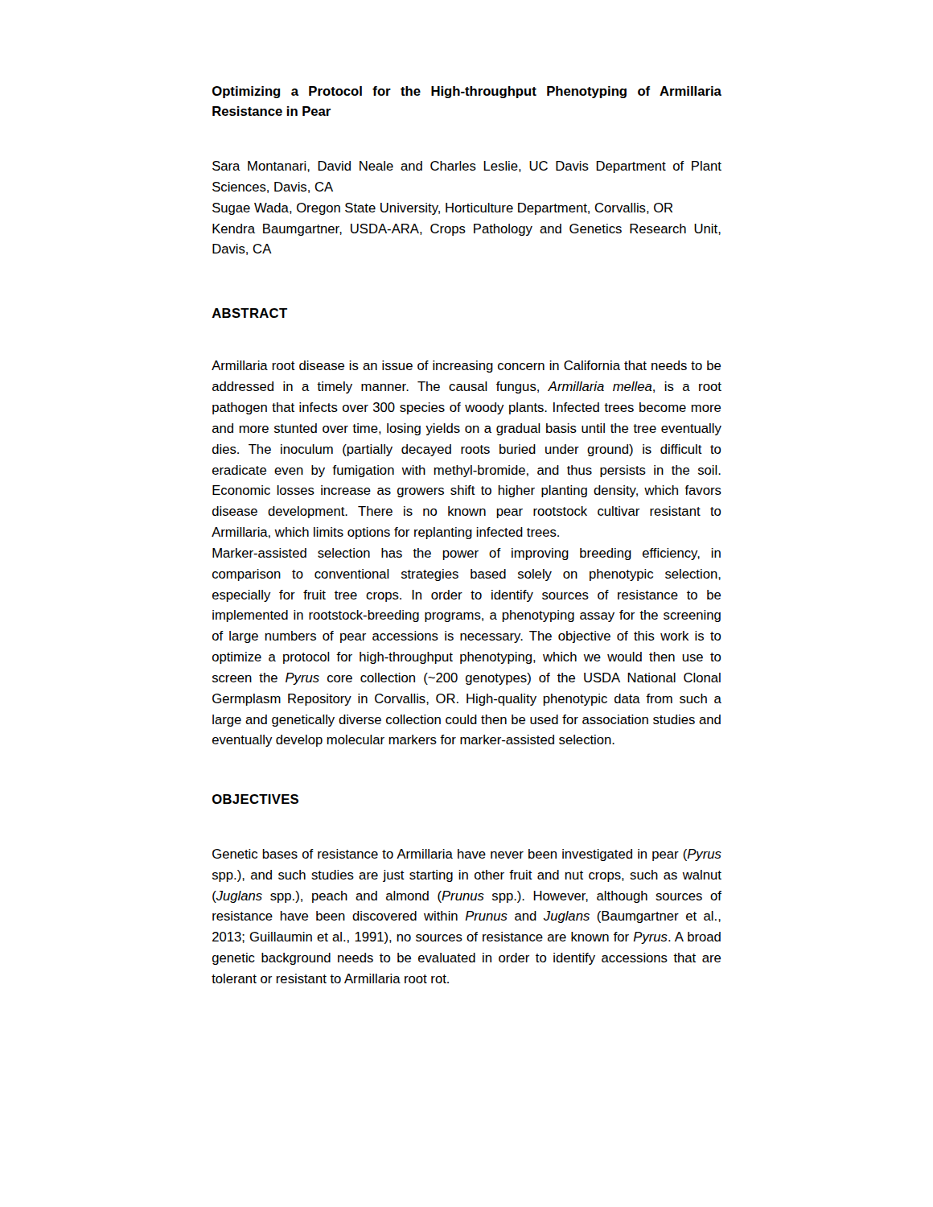Optimizing a Protocol for the High-throughput Phenotyping of Armillaria Resistance in Pear
Sara Montanari, David Neale and Charles Leslie, UC Davis Department of Plant Sciences, Davis, CA
Sugae Wada, Oregon State University, Horticulture Department, Corvallis, OR
Kendra Baumgartner, USDA-ARA, Crops Pathology and Genetics Research Unit, Davis, CA
ABSTRACT
Armillaria root disease is an issue of increasing concern in California that needs to be addressed in a timely manner. The causal fungus, Armillaria mellea, is a root pathogen that infects over 300 species of woody plants. Infected trees become more and more stunted over time, losing yields on a gradual basis until the tree eventually dies. The inoculum (partially decayed roots buried under ground) is difficult to eradicate even by fumigation with methyl-bromide, and thus persists in the soil. Economic losses increase as growers shift to higher planting density, which favors disease development. There is no known pear rootstock cultivar resistant to Armillaria, which limits options for replanting infected trees.
Marker-assisted selection has the power of improving breeding efficiency, in comparison to conventional strategies based solely on phenotypic selection, especially for fruit tree crops. In order to identify sources of resistance to be implemented in rootstock-breeding programs, a phenotyping assay for the screening of large numbers of pear accessions is necessary. The objective of this work is to optimize a protocol for high-throughput phenotyping, which we would then use to screen the Pyrus core collection (~200 genotypes) of the USDA National Clonal Germplasm Repository in Corvallis, OR. High-quality phenotypic data from such a large and genetically diverse collection could then be used for association studies and eventually develop molecular markers for marker-assisted selection.
OBJECTIVES
Genetic bases of resistance to Armillaria have never been investigated in pear (Pyrus spp.), and such studies are just starting in other fruit and nut crops, such as walnut (Juglans spp.), peach and almond (Prunus spp.). However, although sources of resistance have been discovered within Prunus and Juglans (Baumgartner et al., 2013; Guillaumin et al., 1991), no sources of resistance are known for Pyrus. A broad genetic background needs to be evaluated in order to identify accessions that are tolerant or resistant to Armillaria root rot.